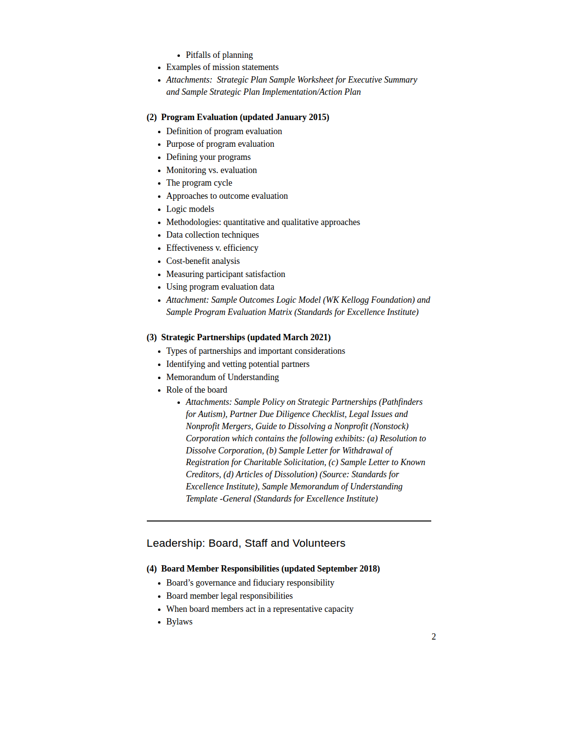Pitfalls of planning
Examples of mission statements
Attachments: Strategic Plan Sample Worksheet for Executive Summary and Sample Strategic Plan Implementation/Action Plan
(2) Program Evaluation (updated January 2015)
Definition of program evaluation
Purpose of program evaluation
Defining your programs
Monitoring vs. evaluation
The program cycle
Approaches to outcome evaluation
Logic models
Methodologies: quantitative and qualitative approaches
Data collection techniques
Effectiveness v. efficiency
Cost-benefit analysis
Measuring participant satisfaction
Using program evaluation data
Attachment: Sample Outcomes Logic Model (WK Kellogg Foundation) and Sample Program Evaluation Matrix (Standards for Excellence Institute)
(3) Strategic Partnerships (updated March 2021)
Types of partnerships and important considerations
Identifying and vetting potential partners
Memorandum of Understanding
Role of the board
Attachments: Sample Policy on Strategic Partnerships (Pathfinders for Autism), Partner Due Diligence Checklist, Legal Issues and Nonprofit Mergers, Guide to Dissolving a Nonprofit (Nonstock) Corporation which contains the following exhibits: (a) Resolution to Dissolve Corporation, (b) Sample Letter for Withdrawal of Registration for Charitable Solicitation, (c) Sample Letter to Known Creditors, (d) Articles of Dissolution) (Source: Standards for Excellence Institute), Sample Memorandum of Understanding Template -General (Standards for Excellence Institute)
Leadership: Board, Staff and Volunteers
(4) Board Member Responsibilities (updated September 2018)
Board’s governance and fiduciary responsibility
Board member legal responsibilities
When board members act in a representative capacity
Bylaws
2